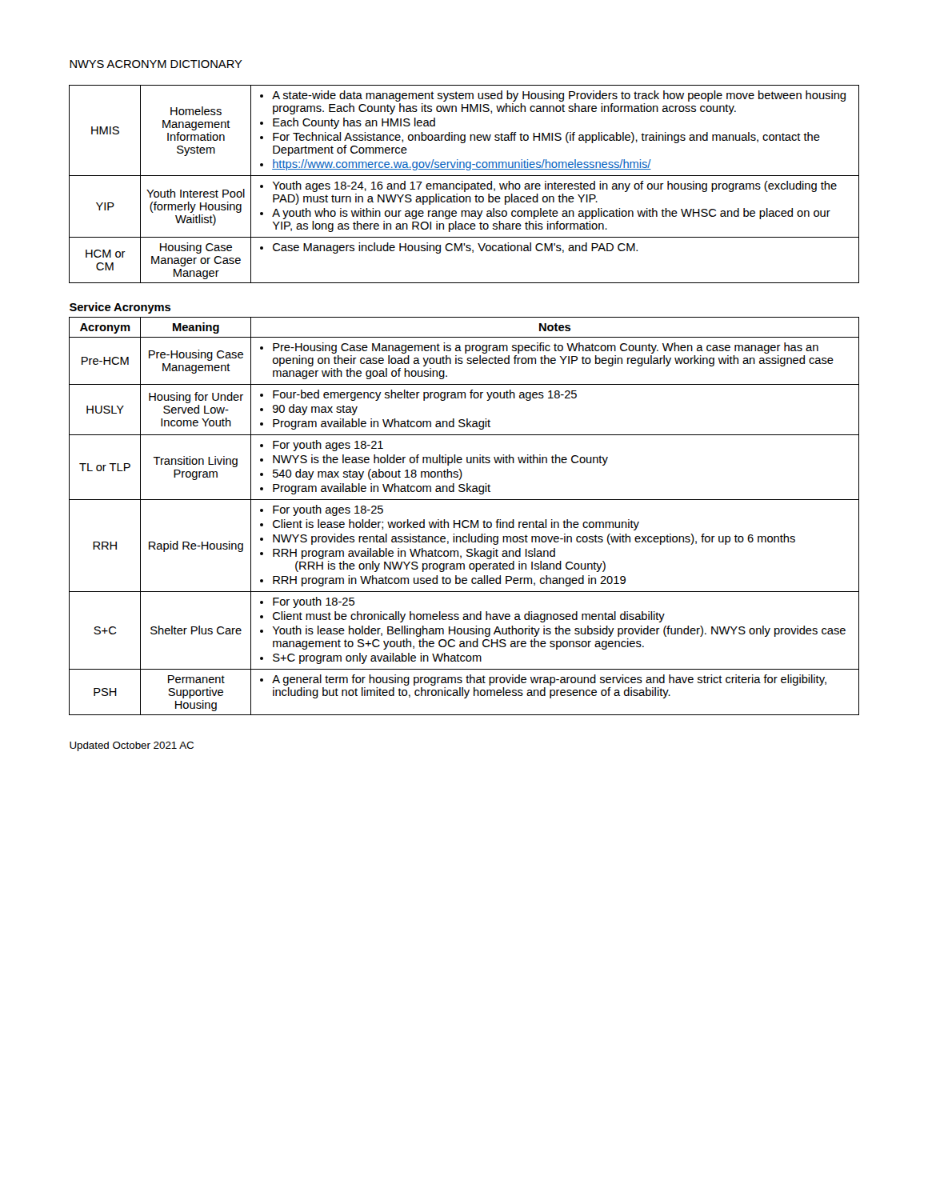NWYS ACRONYM DICTIONARY
| HMIS | Homeless Management Information System | A state-wide data management system used by Housing Providers to track how people move between housing programs. Each County has its own HMIS, which cannot share information across county. Each County has an HMIS lead For Technical Assistance, onboarding new staff to HMIS (if applicable), trainings and manuals, contact the Department of Commerce https://www.commerce.wa.gov/serving-communities/homelessness/hmis/ |
| YIP | Youth Interest Pool (formerly Housing Waitlist) | Youth ages 18-24, 16 and 17 emancipated, who are interested in any of our housing programs (excluding the PAD) must turn in a NWYS application to be placed on the YIP. A youth who is within our age range may also complete an application with the WHSC and be placed on our YIP, as long as there in an ROI in place to share this information. |
| HCM or CM | Housing Case Manager or Case Manager | Case Managers include Housing CM's, Vocational CM's, and PAD CM. |
Service Acronyms
| Acronym | Meaning | Notes |
| --- | --- | --- |
| Pre-HCM | Pre-Housing Case Management | Pre-Housing Case Management is a program specific to Whatcom County. When a case manager has an opening on their case load a youth is selected from the YIP to begin regularly working with an assigned case manager with the goal of housing. |
| HUSLY | Housing for Under Served Low-Income Youth | Four-bed emergency shelter program for youth ages 18-25 90 day max stay Program available in Whatcom and Skagit |
| TL or TLP | Transition Living Program | For youth ages 18-21 NWYS is the lease holder of multiple units with within the County 540 day max stay (about 18 months) Program available in Whatcom and Skagit |
| RRH | Rapid Re-Housing | For youth ages 18-25 Client is lease holder; worked with HCM to find rental in the community NWYS provides rental assistance, including most move-in costs (with exceptions), for up to 6 months RRH program available in Whatcom, Skagit and Island (RRH is the only NWYS program operated in Island County) RRH program in Whatcom used to be called Perm, changed in 2019 |
| S+C | Shelter Plus Care | For youth 18-25 Client must be chronically homeless and have a diagnosed mental disability Youth is lease holder, Bellingham Housing Authority is the subsidy provider (funder). NWYS only provides case management to S+C youth, the OC and CHS are the sponsor agencies. S+C program only available in Whatcom |
| PSH | Permanent Supportive Housing | A general term for housing programs that provide wrap-around services and have strict criteria for eligibility, including but not limited to, chronically homeless and presence of a disability. |
Updated October 2021 AC